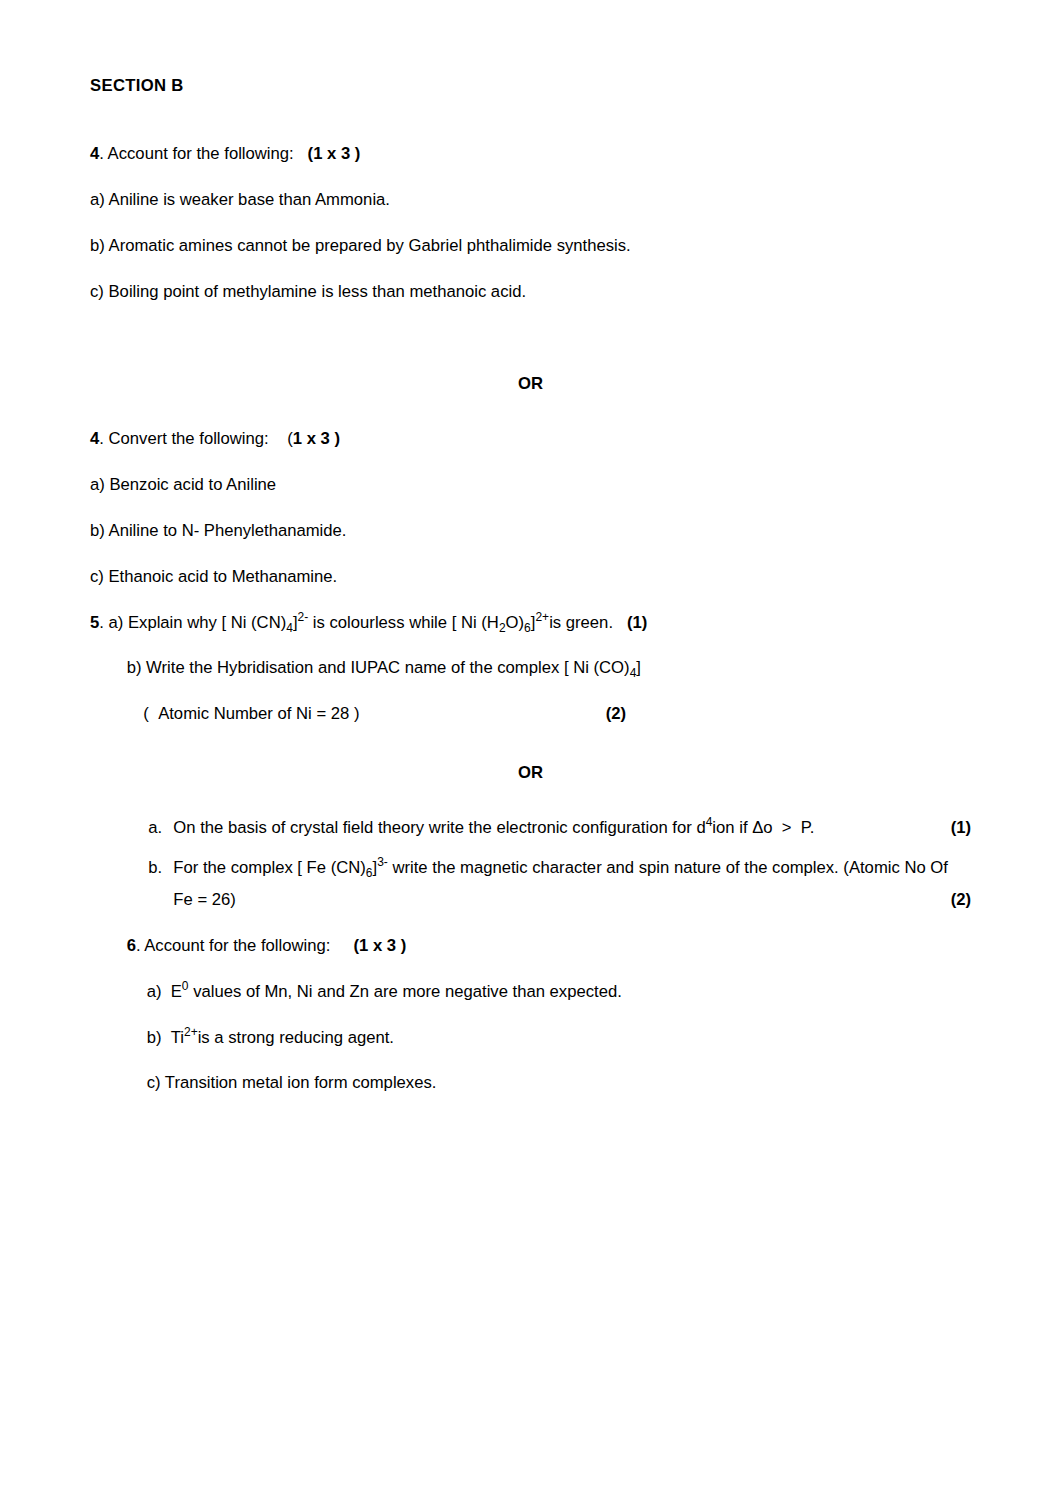SECTION B
4. Account for the following: (1 x 3 )
a) Aniline is weaker base than Ammonia.
b) Aromatic amines cannot be prepared by Gabriel phthalimide synthesis.
c) Boiling point of methylamine is less than methanoic acid.
OR
4. Convert the following: (1 x 3 )
a) Benzoic acid to Aniline
b) Aniline to N- Phenylethanamide.
c) Ethanoic acid to Methanamine.
5. a) Explain why [ Ni (CN)4]2- is colourless while [ Ni (H2O)6]2+is green. (1)
b) Write the Hybridisation and IUPAC name of the complex [ Ni (CO)4]
( Atomic Number of Ni = 28 ) (2)
OR
On the basis of crystal field theory write the electronic configuration for d4ion if Δo > P. (1)
For the complex [ Fe (CN)6]3- write the magnetic character and spin nature of the complex. (Atomic No Of Fe = 26) (2)
6. Account for the following: (1 x 3 )
a) E0 values of Mn, Ni and Zn are more negative than expected.
b) Ti2+is a strong reducing agent.
c) Transition metal ion form complexes.